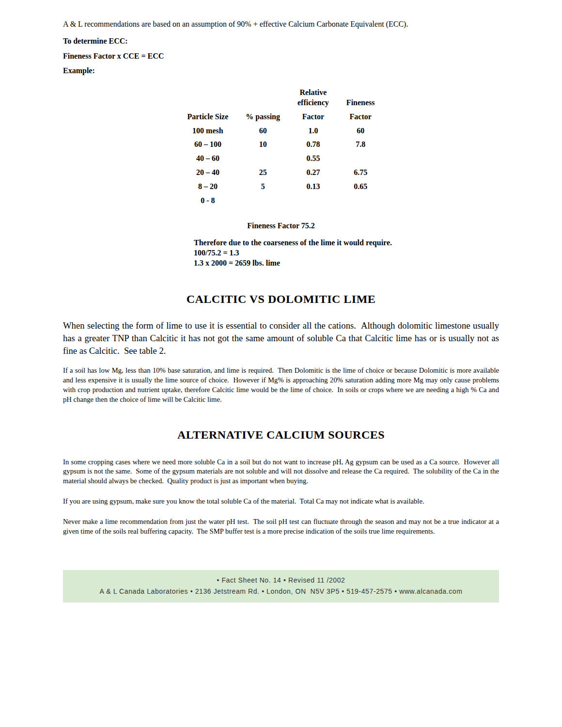A & L recommendations are based on an assumption of 90% + effective Calcium Carbonate Equivalent (ECC).
To determine ECC:
Fineness Factor x CCE = ECC
Example:
| Particle Size | | Relative efficiency | Fineness |
| --- | --- | --- | --- |
| % passing | Factor | Factor |
| 100 mesh | 60 | 1.0 | 60 |
| 60 – 100 | 10 | 0.78 | 7.8 |
| 40 – 60 | | 0.55 | |
| 20 – 40 | 25 | 0.27 | 6.75 |
| 8 – 20 | 5 | 0.13 | 0.65 |
| 0 - 8 | | | |
Fineness Factor 75.2
Therefore due to the coarseness of the lime it would require.
100/75.2 = 1.3
1.3 x 2000 = 2659 lbs. lime
CALCITIC VS DOLOMITIC LIME
When selecting the form of lime to use it is essential to consider all the cations. Although dolomitic limestone usually has a greater TNP than Calcitic it has not got the same amount of soluble Ca that Calcitic lime has or is usually not as fine as Calcitic. See table 2.
If a soil has low Mg, less than 10% base saturation, and lime is required. Then Dolomitic is the lime of choice or because Dolomitic is more available and less expensive it is usually the lime source of choice. However if Mg% is approaching 20% saturation adding more Mg may only cause problems with crop production and nutrient uptake, therefore Calcitic lime would be the lime of choice. In soils or crops where we are needing a high % Ca and pH change then the choice of lime will be Calcitic lime.
ALTERNATIVE CALCIUM SOURCES
In some cropping cases where we need more soluble Ca in a soil but do not want to increase pH, Ag gypsum can be used as a Ca source. However all gypsum is not the same. Some of the gypsum materials are not soluble and will not dissolve and release the Ca required. The solubility of the Ca in the material should always be checked. Quality product is just as important when buying.
If you are using gypsum, make sure you know the total soluble Ca of the material. Total Ca may not indicate what is available.
Never make a lime recommendation from just the water pH test. The soil pH test can fluctuate through the season and may not be a true indicator at a given time of the soils real buffering capacity. The SMP buffer test is a more precise indication of the soils true lime requirements.
• Fact Sheet No. 14 • Revised 11 /2002
A & L Canada Laboratories • 2136 Jetstream Rd. • London, ON N5V 3P5 • 519-457-2575 • www.alcanada.com